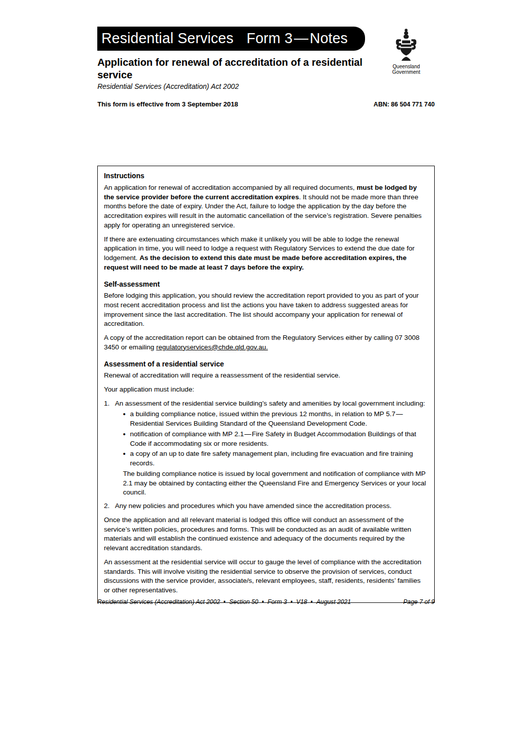Residential ServicesForm 3 — Notes
Application for renewal of accreditation of a residential service
Residential Services (Accreditation) Act 2002
Queensland
Government
This form is effective from 3 September 2018
ABN: 86 504 771 740
Instructions
An application for renewal of accreditation accompanied by all required documents, must be lodged by the service provider before the current accreditation expires. It should not be made more than three months before the date of expiry. Under the Act, failure to lodge the application by the day before the accreditation expires will result in the automatic cancellation of the service’s registration. Severe penalties apply for operating an unregistered service.
If there are extenuating circumstances which make it unlikely you will be able to lodge the renewal application in time, you will need to lodge a request with Regulatory Services to extend the due date for lodgement. As the decision to extend this date must be made before accreditation expires, the request will need to be made at least 7 days before the expiry.
Self-assessment
Before lodging this application, you should review the accreditation report provided to you as part of your most recent accreditation process and list the actions you have taken to address suggested areas for improvement since the last accreditation. The list should accompany your application for renewal of accreditation.
A copy of the accreditation report can be obtained from the Regulatory Services either by calling 07 3008 3450 or emailing regulatoryservices@chde.qld.gov.au.
Assessment of a residential service
Renewal of accreditation will require a reassessment of the residential service.
Your application must include:
An assessment of the residential service building’s safety and amenities by local government including:
a building compliance notice, issued within the previous 12 months, in relation to MP 5.7 — Residential Services Building Standard of the Queensland Development Code.
notification of compliance with MP 2.1 — Fire Safety in Budget Accommodation Buildings of that Code if accommodating six or more residents.
a copy of an up to date fire safety management plan, including fire evacuation and fire training records.
The building compliance notice is issued by local government and notification of compliance with MP 2.1 may be obtained by contacting either the Queensland Fire and Emergency Services or your local council.
Any new policies and procedures which you have amended since the accreditation process.
Once the application and all relevant material is lodged this office will conduct an assessment of the service’s written policies, procedures and forms. This will be conducted as an audit of available written materials and will establish the continued existence and adequacy of the documents required by the relevant accreditation standards.
An assessment at the residential service will occur to gauge the level of compliance with the accreditation standards. This will involve visiting the residential service to observe the provision of services, conduct discussions with the service provider, associate/s, relevant employees, staff, residents, residents’ families or other representatives.
Residential Services (Accreditation) Act 2002 • Section 50 • Form 3 • V18 • August 2021
Page 7 of 9